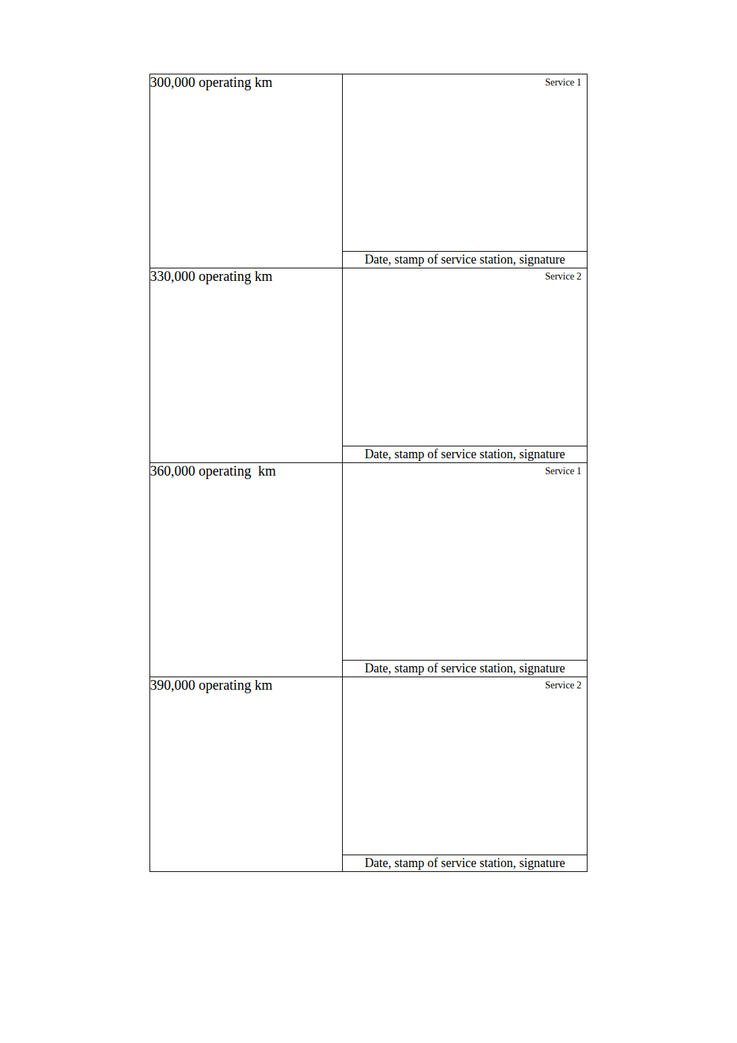| 300,000 operating km | Service 1 Date, stamp of service station, signature |
| 330,000 operating km | Service 2 Date, stamp of service station, signature |
| 360,000 operating km | Service 1 Date, stamp of service station, signature |
| 390,000 operating km | Service 2 Date, stamp of service station, signature |